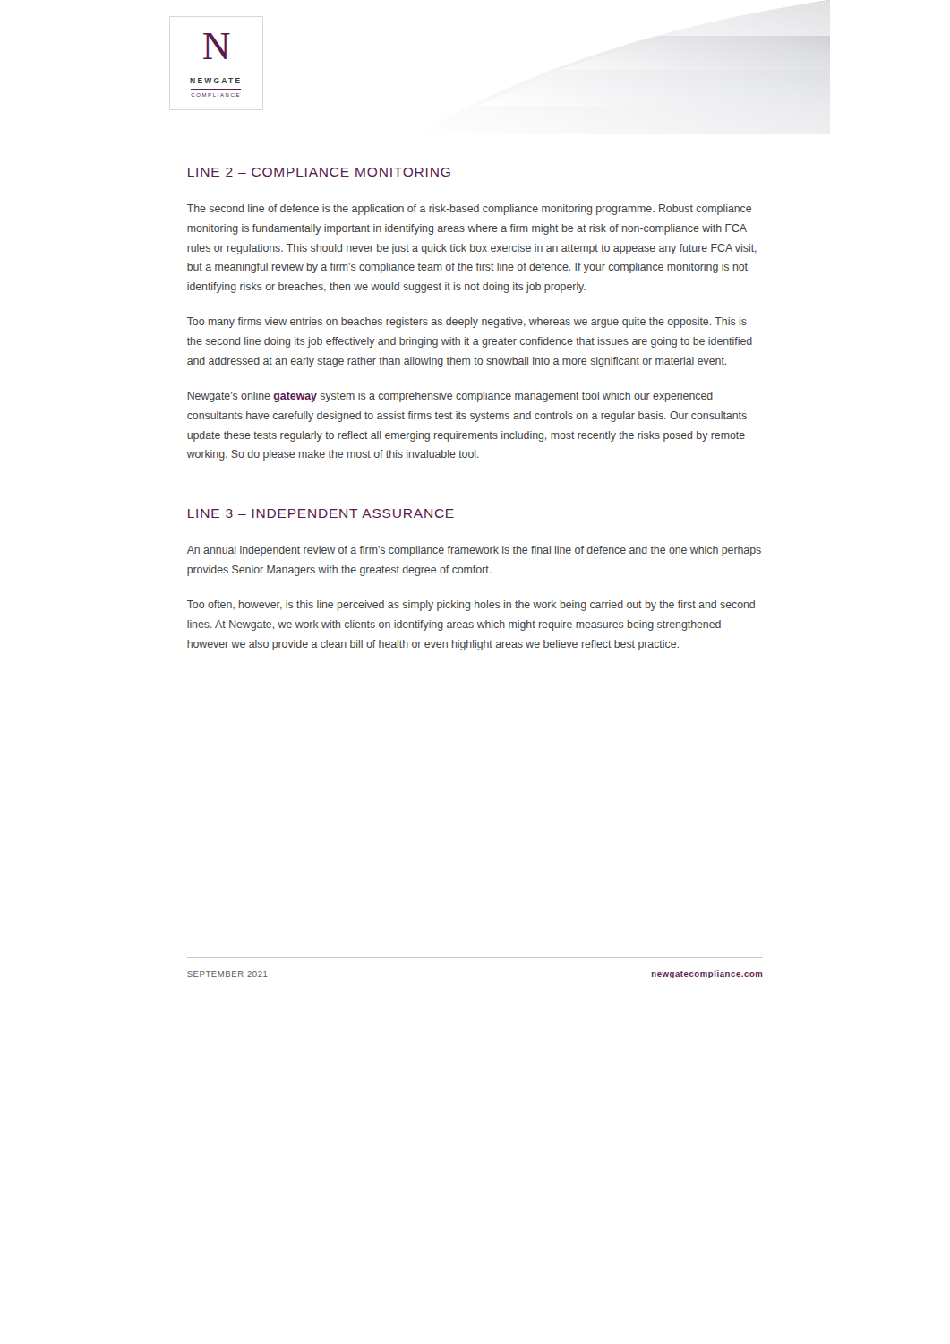N
NEWGATE
COMPLIANCE
LINE 2 – COMPLIANCE MONITORING
The second line of defence is the application of a risk-based compliance monitoring programme. Robust compliance monitoring is fundamentally important in identifying areas where a firm might be at risk of non-compliance with FCA rules or regulations. This should never be just a quick tick box exercise in an attempt to appease any future FCA visit, but a meaningful review by a firm's compliance team of the first line of defence. If your compliance monitoring is not identifying risks or breaches, then we would suggest it is not doing its job properly.
Too many firms view entries on beaches registers as deeply negative, whereas we argue quite the opposite. This is the second line doing its job effectively and bringing with it a greater confidence that issues are going to be identified and addressed at an early stage rather than allowing them to snowball into a more significant or material event.
Newgate's online gateway system is a comprehensive compliance management tool which our experienced consultants have carefully designed to assist firms test its systems and controls on a regular basis. Our consultants update these tests regularly to reflect all emerging requirements including, most recently the risks posed by remote working. So do please make the most of this invaluable tool.
LINE 3 – INDEPENDENT ASSURANCE
An annual independent review of a firm's compliance framework is the final line of defence and the one which perhaps provides Senior Managers with the greatest degree of comfort.
Too often, however, is this line perceived as simply picking holes in the work being carried out by the first and second lines. At Newgate, we work with clients on identifying areas which might require measures being strengthened however we also provide a clean bill of health or even highlight areas we believe reflect best practice.
SEPTEMBER 2021 newgatecompliance.com